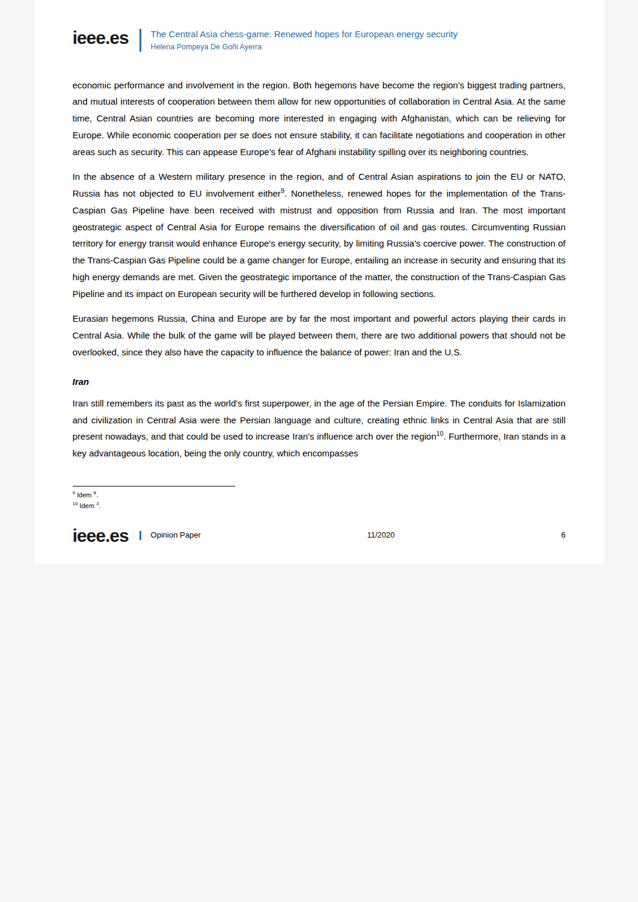ieee. es
The Central Asia chess-game: Renewed hopes for European energy security
Helena Pompeya De Goñi Ayerra
economic performance and involvement in the region. Both hegemons have become the region's biggest trading partners, and mutual interests of cooperation between them allow for new opportunities of collaboration in Central Asia. At the same time, Central Asian countries are becoming more interested in engaging with Afghanistan, which can be relieving for Europe. While economic cooperation per se does not ensure stability, it can facilitate negotiations and cooperation in other areas such as security. This can appease Europe's fear of Afghani instability spilling over its neighboring countries.
In the absence of a Western military presence in the region, and of Central Asian aspirations to join the EU or NATO, Russia has not objected to EU involvement either9. Nonetheless, renewed hopes for the implementation of the Trans-Caspian Gas Pipeline have been received with mistrust and opposition from Russia and Iran. The most important geostrategic aspect of Central Asia for Europe remains the diversification of oil and gas routes. Circumventing Russian territory for energy transit would enhance Europe's energy security, by limiting Russia's coercive power. The construction of the Trans-Caspian Gas Pipeline could be a game changer for Europe, entailing an increase in security and ensuring that its high energy demands are met. Given the geostrategic importance of the matter, the construction of the Trans-Caspian Gas Pipeline and its impact on European security will be furthered develop in following sections.
Eurasian hegemons Russia, China and Europe are by far the most important and powerful actors playing their cards in Central Asia. While the bulk of the game will be played between them, there are two additional powers that should not be overlooked, since they also have the capacity to influence the balance of power: Iran and the U.S.
Iran
Iran still remembers its past as the world's first superpower, in the age of the Persian Empire. The conduits for Islamization and civilization in Central Asia were the Persian language and culture, creating ethnic links in Central Asia that are still present nowadays, and that could be used to increase Iran's influence arch over the region10. Furthermore, Iran stands in a key advantageous location, being the only country, which encompasses
9 Idem 8.
10 Idem 3.
ieee. es
Opinion Paper 11/2020 6